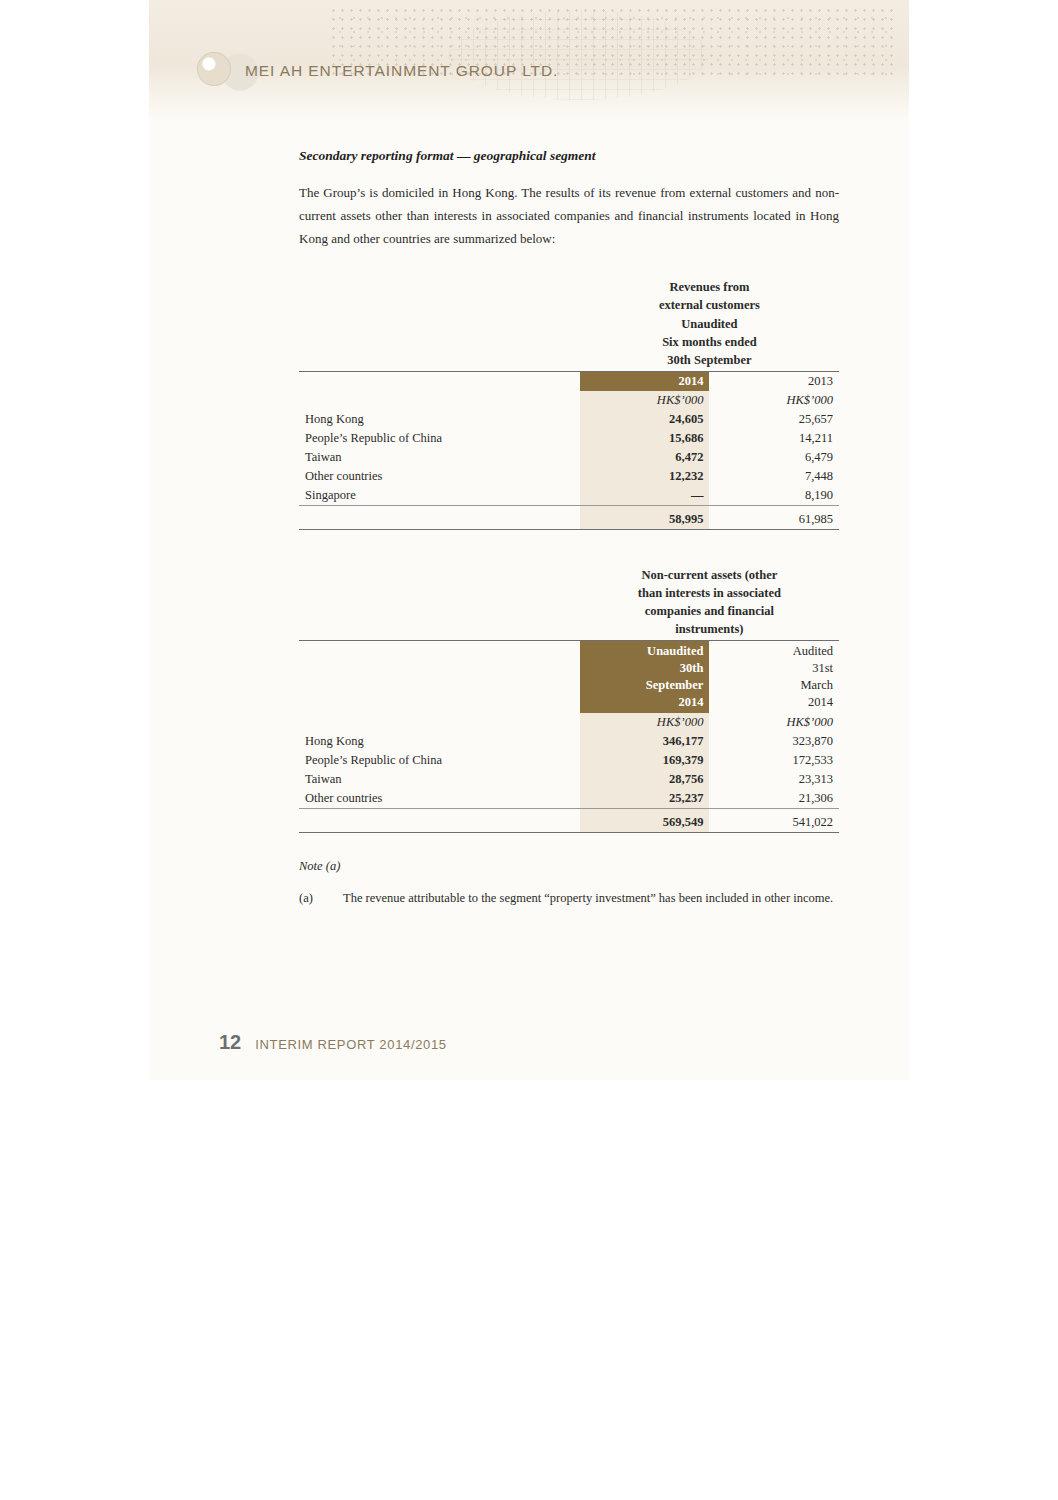Mei Ah Entertainment Group Ltd.
Secondary reporting format — geographical segment
The Group’s is domiciled in Hong Kong. The results of its revenue from external customers and non-current assets other than interests in associated companies and financial instruments located in Hong Kong and other countries are summarized below:
| | Revenues from external customers Unaudited Six months ended 30th September |
| | 2014 | 2013 |
| | HK$’000 | HK$’000 |
| Hong Kong | 24,605 | 25,657 |
| People’s Republic of China | 15,686 | 14,211 |
| Taiwan | 6,472 | 6,479 |
| Other countries | 12,232 | 7,448 |
| Singapore | — | 8,190 |
| | 58,995 | 61,985 |
| | Non-current assets (other than interests in associated companies and financial instruments) |
| | Unaudited 30th September 2014 | Audited 31st March 2014 |
| | HK$’000 | HK$’000 |
| Hong Kong | 346,177 | 323,870 |
| People’s Republic of China | 169,379 | 172,533 |
| Taiwan | 28,756 | 23,313 |
| Other countries | 25,237 | 21,306 |
| | 569,549 | 541,022 |
Note (a)
(a)
The revenue attributable to the segment “property investment” has been included in other income.
12 Interim Report 2014/2015